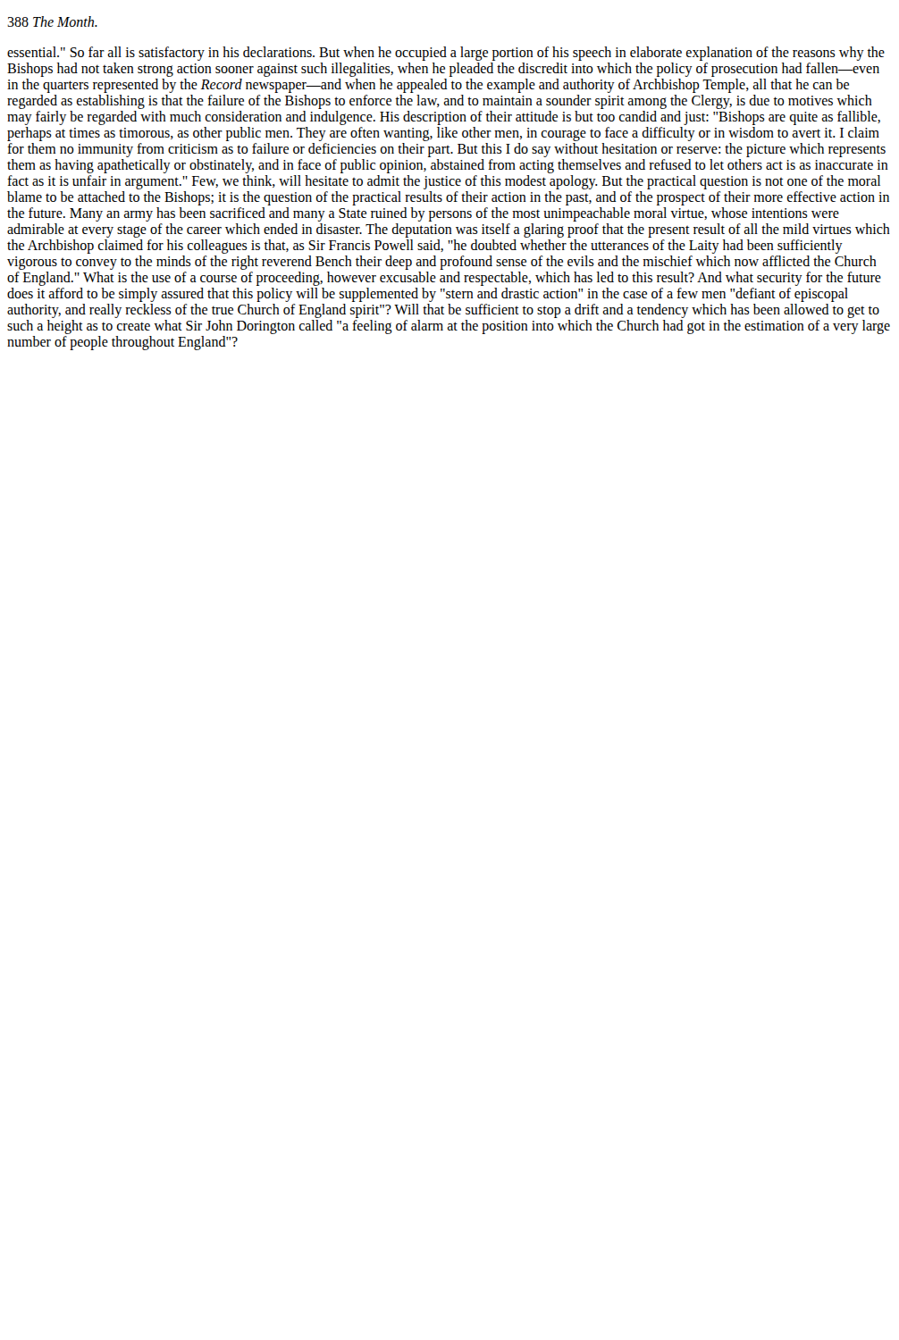388 The Month.
essential." So far all is satisfactory in his declarations. But when he occupied a large portion of his speech in elaborate explanation of the reasons why the Bishops had not taken strong action sooner against such illegalities, when he pleaded the discredit into which the policy of prosecution had fallen—even in the quarters represented by the Record newspaper—and when he appealed to the example and authority of Archbishop Temple, all that he can be regarded as establishing is that the failure of the Bishops to enforce the law, and to maintain a sounder spirit among the Clergy, is due to motives which may fairly be regarded with much consideration and indulgence. His description of their attitude is but too candid and just: "Bishops are quite as fallible, perhaps at times as timorous, as other public men. They are often wanting, like other men, in courage to face a difficulty or in wisdom to avert it. I claim for them no immunity from criticism as to failure or deficiencies on their part. But this I do say without hesitation or reserve: the picture which represents them as having apathetically or obstinately, and in face of public opinion, abstained from acting themselves and refused to let others act is as inaccurate in fact as it is unfair in argument." Few, we think, will hesitate to admit the justice of this modest apology. But the practical question is not one of the moral blame to be attached to the Bishops; it is the question of the practical results of their action in the past, and of the prospect of their more effective action in the future. Many an army has been sacrificed and many a State ruined by persons of the most unimpeachable moral virtue, whose intentions were admirable at every stage of the career which ended in disaster. The deputation was itself a glaring proof that the present result of all the mild virtues which the Archbishop claimed for his colleagues is that, as Sir Francis Powell said, "he doubted whether the utterances of the Laity had been sufficiently vigorous to convey to the minds of the right reverend Bench their deep and profound sense of the evils and the mischief which now afflicted the Church of England." What is the use of a course of proceeding, however excusable and respectable, which has led to this result? And what security for the future does it afford to be simply assured that this policy will be supplemented by "stern and drastic action" in the case of a few men "defiant of episcopal authority, and really reckless of the true Church of England spirit"? Will that be sufficient to stop a drift and a tendency which has been allowed to get to such a height as to create what Sir John Dorington called "a feeling of alarm at the position into which the Church had got in the estimation of a very large number of people throughout England"?